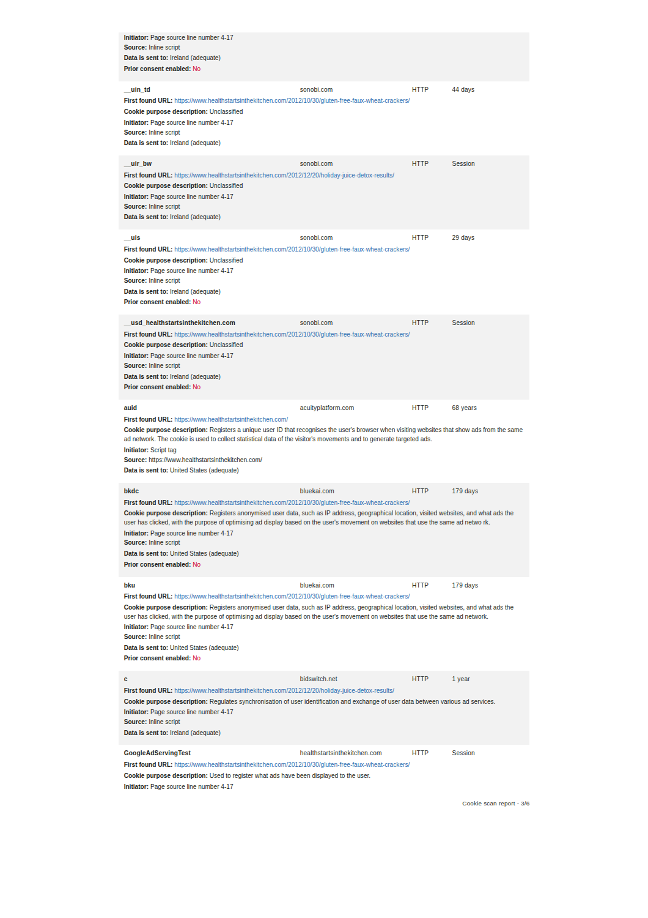Initiator: Page source line number 4-17
Source: Inline script
Data is sent to: Ireland (adequate)
Prior consent enabled: No
__uin_td
sonobi.com
HTTP
44 days
First found URL: https://www.healthstartsinthekitchen.com/2012/10/30/gluten-free-faux-wheat-crackers/
Cookie purpose description: Unclassified
Initiator: Page source line number 4-17
Source: Inline script
Data is sent to: Ireland (adequate)
__uir_bw
sonobi.com
HTTP
Session
First found URL: https://www.healthstartsinthekitchen.com/2012/12/20/holiday-juice-detox-results/
Cookie purpose description: Unclassified
Initiator: Page source line number 4-17
Source: Inline script
Data is sent to: Ireland (adequate)
__uis
sonobi.com
HTTP
29 days
First found URL: https://www.healthstartsinthekitchen.com/2012/10/30/gluten-free-faux-wheat-crackers/
Cookie purpose description: Unclassified
Initiator: Page source line number 4-17
Source: Inline script
Data is sent to: Ireland (adequate)
Prior consent enabled: No
__usd_healthstartsinthekitchen.com
sonobi.com
HTTP
Session
First found URL: https://www.healthstartsinthekitchen.com/2012/10/30/gluten-free-faux-wheat-crackers/
Cookie purpose description: Unclassified
Initiator: Page source line number 4-17
Source: Inline script
Data is sent to: Ireland (adequate)
Prior consent enabled: No
auid
acuityplatform.com
HTTP
68 years
First found URL: https://www.healthstartsinthekitchen.com/
Cookie purpose description: Registers a unique user ID that recognises the user's browser when visiting websites that show ads from the same ad network. The cookie is used to collect statistical data of the visitor's movements and to generate targeted ads.
Initiator: Script tag
Source: https://www.healthstartsinthekitchen.com/
Data is sent to: United States (adequate)
bkdc
bluekai.com
HTTP
179 days
First found URL: https://www.healthstartsinthekitchen.com/2012/10/30/gluten-free-faux-wheat-crackers/
Cookie purpose description: Registers anonymised user data, such as IP address, geographical location, visited websites, and what ads the user has clicked, with the purpose of optimising ad display based on the user's movement on websites that use the same ad netwo rk.
Initiator: Page source line number 4-17
Source: Inline script
Data is sent to: United States (adequate)
Prior consent enabled: No
bku
bluekai.com
HTTP
179 days
First found URL: https://www.healthstartsinthekitchen.com/2012/10/30/gluten-free-faux-wheat-crackers/
Cookie purpose description: Registers anonymised user data, such as IP address, geographical location, visited websites, and what ads the user has clicked, with the purpose of optimising ad display based on the user's movement on websites that use the same ad network.
Initiator: Page source line number 4-17
Source: Inline script
Data is sent to: United States (adequate)
Prior consent enabled: No
c
bidswitch.net
HTTP
1 year
First found URL: https://www.healthstartsinthekitchen.com/2012/12/20/holiday-juice-detox-results/
Cookie purpose description: Regulates synchronisation of user identification and exchange of user data between various ad services.
Initiator: Page source line number 4-17
Source: Inline script
Data is sent to: Ireland (adequate)
GoogleAdServingTest
healthstartsinthekitchen.com
HTTP
Session
First found URL: https://www.healthstartsinthekitchen.com/2012/10/30/gluten-free-faux-wheat-crackers/
Cookie purpose description: Used to register what ads have been displayed to the user.
Initiator: Page source line number 4-17
Cookie scan report - 3/6